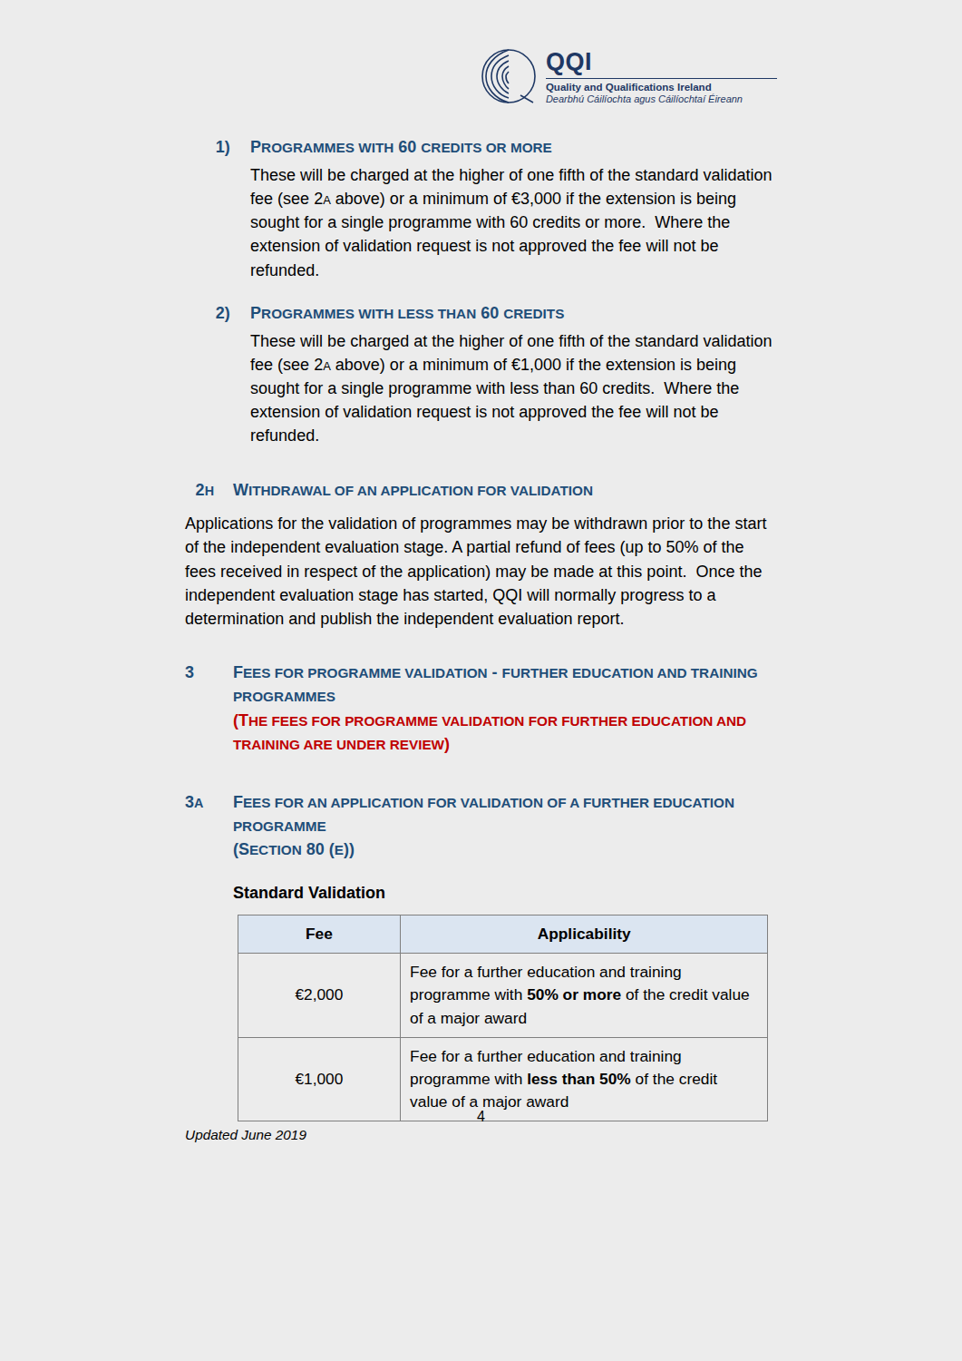QQI
Quality and Qualifications Ireland
Dearbhú Cáilíochta agus Cáilíochtaí Éireann
1)
PROGRAMMES WITH 60 CREDITS OR MORE
These will be charged at the higher of one fifth of the standard validation fee (see 2a above) or a minimum of €3,000 if the extension is being sought for a single programme with 60 credits or more. Where the extension of validation request is not approved the fee will not be refunded.
2)
PROGRAMMES WITH LESS THAN 60 CREDITS
These will be charged at the higher of one fifth of the standard validation fee (see 2a above) or a minimum of €1,000 if the extension is being sought for a single programme with less than 60 credits. Where the extension of validation request is not approved the fee will not be refunded.
2H
WITHDRAWAL OF AN APPLICATION FOR VALIDATION
Applications for the validation of programmes may be withdrawn prior to the start of the independent evaluation stage. A partial refund of fees (up to 50% of the fees received in respect of the application) may be made at this point. Once the independent evaluation stage has started, QQI will normally progress to a determination and publish the independent evaluation report.
3
FEES FOR PROGRAMME VALIDATION - FURTHER EDUCATION AND TRAINING PROGRAMMES
(THE FEES FOR PROGRAMME VALIDATION FOR FURTHER EDUCATION AND TRAINING ARE UNDER REVIEW)
3A
FEES FOR AN APPLICATION FOR VALIDATION OF A FURTHER EDUCATION PROGRAMME
(SECTION 80 (E))
Standard Validation
| Fee | Applicability |
| --- | --- |
| €2,000 | Fee for a further education and training programme with 50% or more of the credit value of a major award |
| €1,000 | Fee for a further education and training programme with less than 50% of the credit value of a major award |
4
Updated June 2019